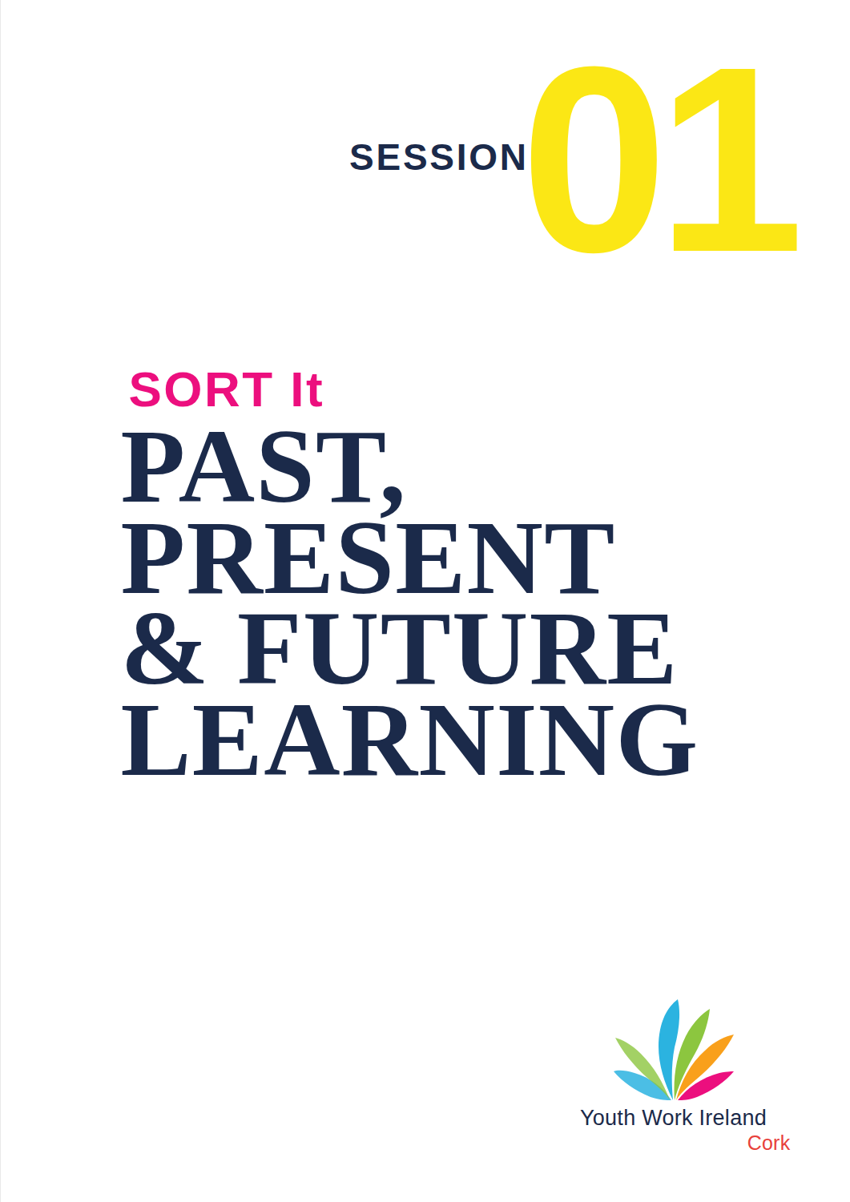Session
01
SORT It
Past, Present & Future Learning
Youth Work Ireland Cork